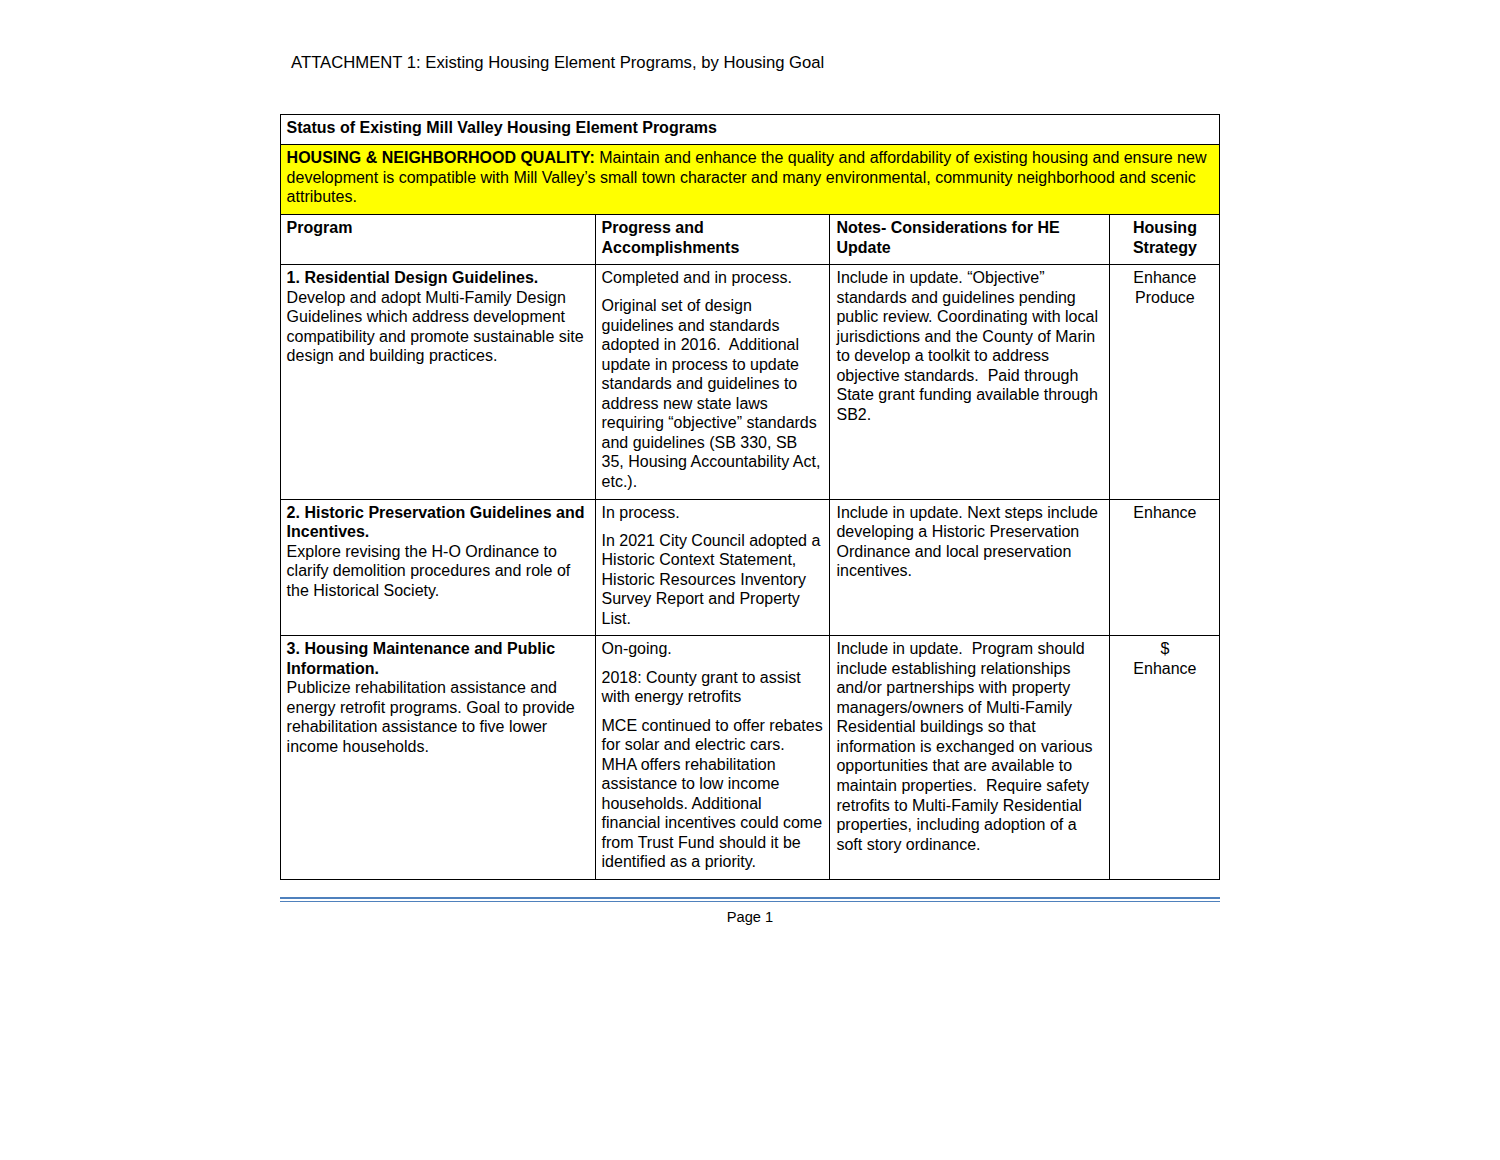ATTACHMENT 1: Existing Housing Element Programs, by Housing Goal
| Status of Existing Mill Valley Housing Element Programs |
| HOUSING & NEIGHBORHOOD QUALITY: Maintain and enhance the quality and affordability of existing housing and ensure new development is compatible with Mill Valley’s small town character and many environmental, community neighborhood and scenic attributes. |
| Program | Progress and Accomplishments | Notes- Considerations for HE Update | Housing Strategy |
| 1. Residential Design Guidelines. Develop and adopt Multi-Family Design Guidelines which address development compatibility and promote sustainable site design and building practices. | Completed and in process. Original set of design guidelines and standards adopted in 2016. Additional update in process to update standards and guidelines to address new state laws requiring “objective” standards and guidelines (SB 330, SB 35, Housing Accountability Act, etc.). | Include in update. “Objective” standards and guidelines pending public review. Coordinating with local jurisdictions and the County of Marin to develop a toolkit to address objective standards. Paid through State grant funding available through SB2. | Enhance Produce |
| 2. Historic Preservation Guidelines and Incentives. Explore revising the H-O Ordinance to clarify demolition procedures and role of the Historical Society. | In process. In 2021 City Council adopted a Historic Context Statement, Historic Resources Inventory Survey Report and Property List. | Include in update. Next steps include developing a Historic Preservation Ordinance and local preservation incentives. | Enhance |
| 3. Housing Maintenance and Public Information. Publicize rehabilitation assistance and energy retrofit programs. Goal to provide rehabilitation assistance to five lower income households. | On-going. 2018: County grant to assist with energy retrofits MCE continued to offer rebates for solar and electric cars. MHA offers rehabilitation assistance to low income households. Additional financial incentives could come from Trust Fund should it be identified as a priority. | Include in update. Program should include establishing relationships and/or partnerships with property managers/owners of Multi-Family Residential buildings so that information is exchanged on various opportunities that are available to maintain properties. Require safety retrofits to Multi-Family Residential properties, including adoption of a soft story ordinance. | $ Enhance |
Page 1